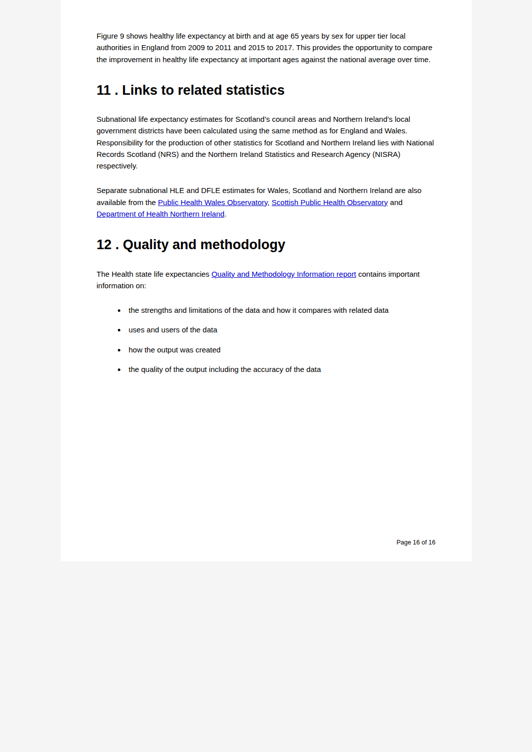Figure 9 shows healthy life expectancy at birth and at age 65 years by sex for upper tier local authorities in England from 2009 to 2011 and 2015 to 2017. This provides the opportunity to compare the improvement in healthy life expectancy at important ages against the national average over time.
11 . Links to related statistics
Subnational life expectancy estimates for Scotland’s council areas and Northern Ireland’s local government districts have been calculated using the same method as for England and Wales. Responsibility for the production of other statistics for Scotland and Northern Ireland lies with National Records Scotland (NRS) and the Northern Ireland Statistics and Research Agency (NISRA) respectively.
Separate subnational HLE and DFLE estimates for Wales, Scotland and Northern Ireland are also available from the Public Health Wales Observatory, Scottish Public Health Observatory and Department of Health Northern Ireland.
12 . Quality and methodology
The Health state life expectancies Quality and Methodology Information report contains important information on:
the strengths and limitations of the data and how it compares with related data
uses and users of the data
how the output was created
the quality of the output including the accuracy of the data
Page 16 of 16